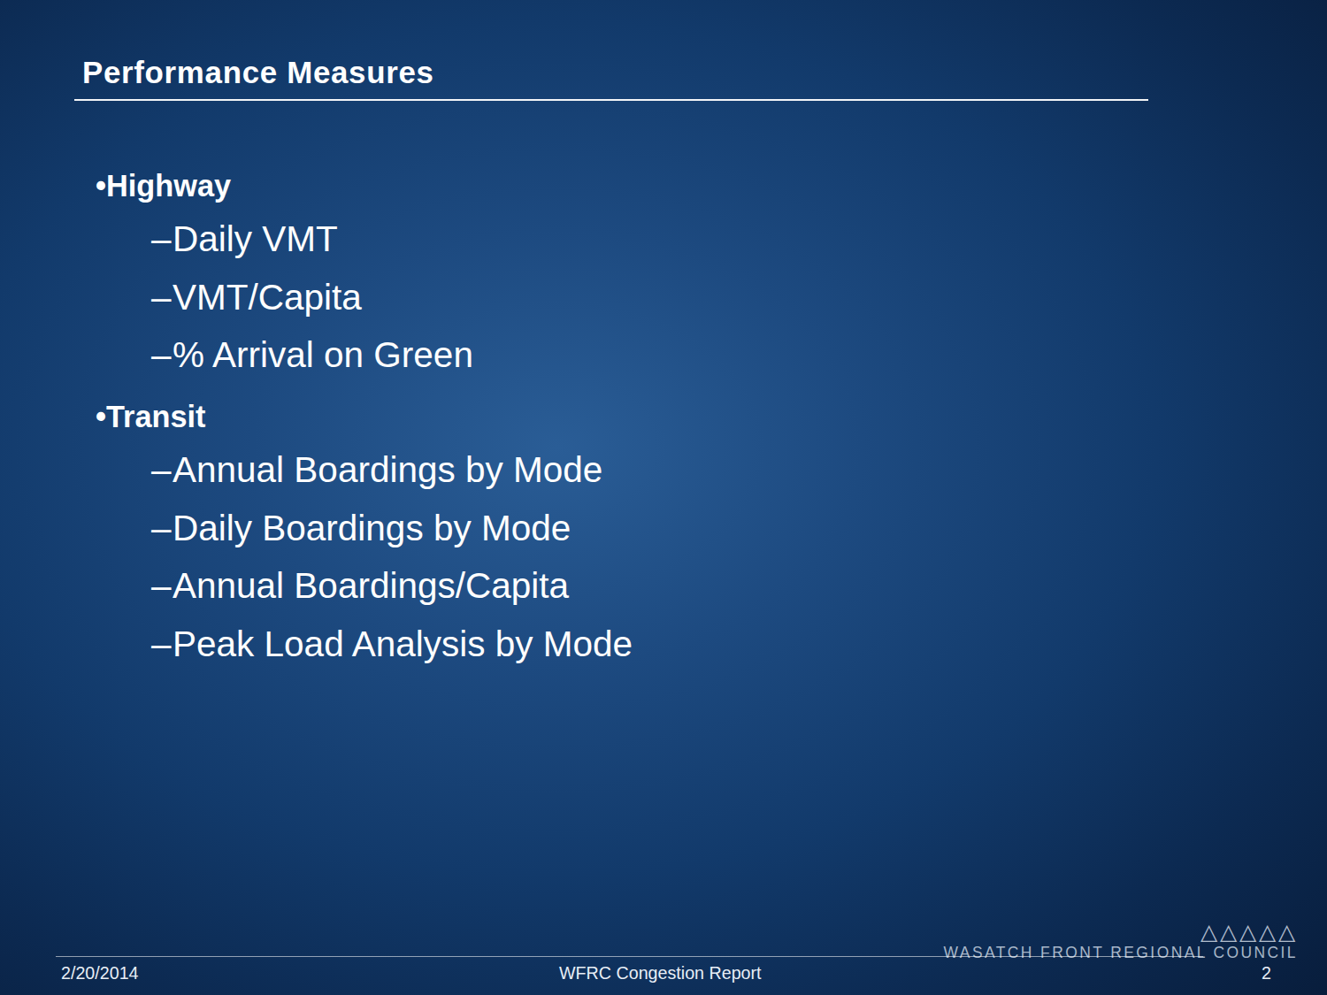Performance Measures
•Highway
–Daily VMT
–VMT/Capita
–% Arrival on Green
•Transit
–Annual Boardings by Mode
–Daily Boardings by Mode
–Annual Boardings/Capita
–Peak Load Analysis by Mode
△△△△△
WASATCH FRONT REGIONAL COUNCIL
2/20/2014
WFRC Congestion Report
2